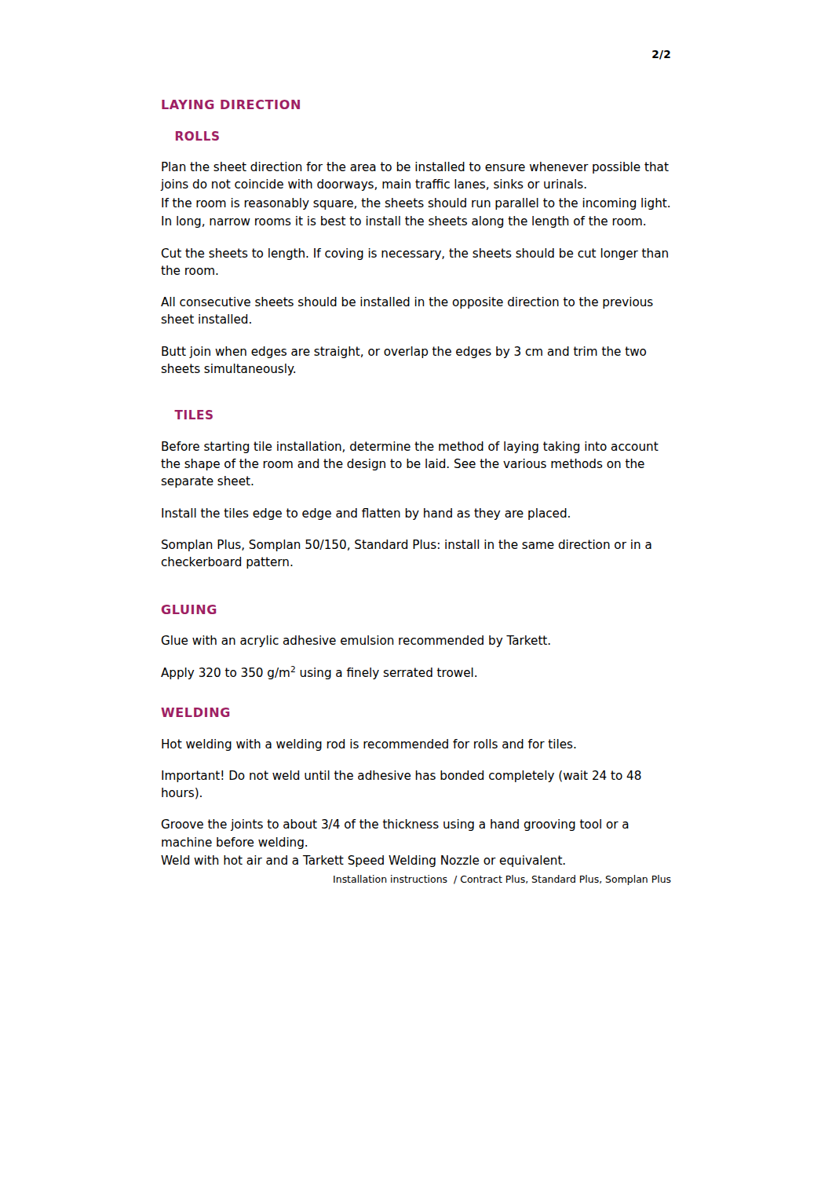2/2
Laying direction
Rolls
Plan the sheet direction for the area to be installed to ensure whenever possible that joins do not coincide with doorways, main traffic lanes, sinks or urinals.
If the room is reasonably square, the sheets should run parallel to the incoming light.
In long, narrow rooms it is best to install the sheets along the length of the room.
Cut the sheets to length. If coving is necessary, the sheets should be cut longer than the room.
All consecutive sheets should be installed in the opposite direction to the previous sheet installed.
Butt join when edges are straight, or overlap the edges by 3 cm and trim the two sheets simultaneously.
Tiles
Before starting tile installation, determine the method of laying taking into account the shape of the room and the design to be laid. See the various methods on the separate sheet.
Install the tiles edge to edge and flatten by hand as they are placed.
Somplan Plus, Somplan 50/150, Standard Plus: install in the same direction or in a checkerboard pattern.
Gluing
Glue with an acrylic adhesive emulsion recommended by Tarkett.
Apply 320 to 350 g/m2 using a finely serrated trowel.
Welding
Hot welding with a welding rod is recommended for rolls and for tiles.
Important! Do not weld until the adhesive has bonded completely (wait 24 to 48 hours).
Groove the joints to about 3/4 of the thickness using a hand grooving tool or a machine before welding.
Weld with hot air and a Tarkett Speed Welding Nozzle or equivalent.
Installation instructions / Contract Plus, Standard Plus, Somplan Plus